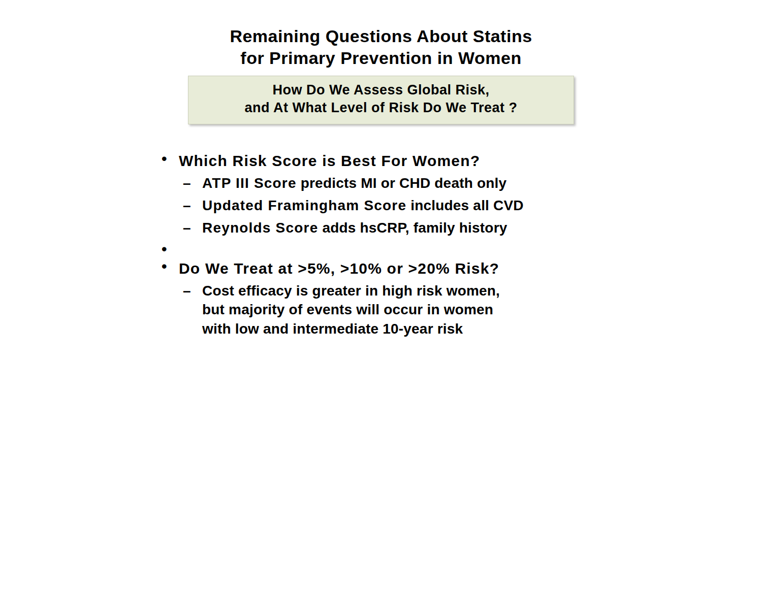Remaining Questions About Statins
for Primary Prevention in Women
How Do We Assess Global Risk,
and At What Level of Risk Do We Treat ?
Which Risk Score is Best For Women?
ATP III Score predicts MI or CHD death only
Updated Framingham Score includes all CVD
Reynolds Score adds hsCRP, family history
Do We Treat at >5%, >10% or >20% Risk?
Cost efficacy is greater in high risk women,
but majority of events will occur in women
with low and intermediate 10-year risk